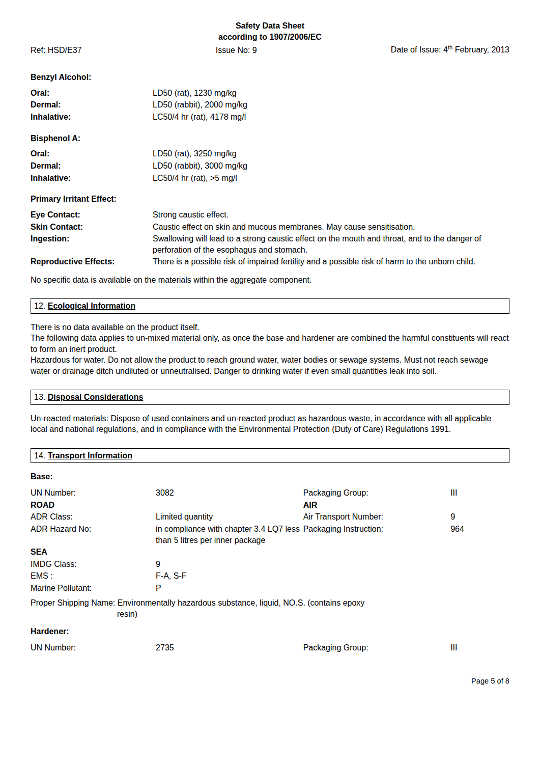Safety Data Sheet
according to 1907/2006/EC
Ref: HSD/E37 Issue No: 9 Date of Issue: 4th February, 2013
Benzyl Alcohol:
| Oral: | LD50 (rat), 1230 mg/kg |
| Dermal: | LD50 (rabbit), 2000 mg/kg |
| Inhalative: | LC50/4 hr (rat), 4178 mg/l |
Bisphenol A:
| Oral: | LD50 (rat), 3250 mg/kg |
| Dermal: | LD50 (rabbit), 3000 mg/kg |
| Inhalative: | LC50/4 hr (rat), >5 mg/l |
Primary Irritant Effect:
| Eye Contact: | Strong caustic effect. |
| Skin Contact: | Caustic effect on skin and mucous membranes. May cause sensitisation. |
| Ingestion: | Swallowing will lead to a strong caustic effect on the mouth and throat, and to the danger of perforation of the esophagus and stomach. |
| Reproductive Effects: | There is a possible risk of impaired fertility and a possible risk of harm to the unborn child. |
No specific data is available on the materials within the aggregate component.
12. Ecological Information
There is no data available on the product itself.
The following data applies to un-mixed material only, as once the base and hardener are combined the harmful constituents will react to form an inert product.
Hazardous for water. Do not allow the product to reach ground water, water bodies or sewage systems. Must not reach sewage water or drainage ditch undiluted or unneutralised. Danger to drinking water if even small quantities leak into soil.
13. Disposal Considerations
Un-reacted materials: Dispose of used containers and un-reacted product as hazardous waste, in accordance with all applicable local and national regulations, and in compliance with the Environmental Protection (Duty of Care) Regulations 1991.
14. Transport Information
Base:
| UN Number: | 3082 | Packaging Group: | III |
| ROAD | | AIR | |
| ADR Class: | Limited quantity | Air Transport Number: | 9 |
| ADR Hazard No: | in compliance with chapter 3.4 LQ7 less than 5 litres per inner package | Packaging Instruction: | 964 |
| SEA | | | |
| IMDG Class: | 9 | | |
| EMS : | F-A, S-F | | |
| Marine Pollutant: | P | | |
Proper Shipping Name: Environmentally hazardous substance, liquid, NO.S. (contains epoxy
resin)
Hardener:
| UN Number: | 2735 | Packaging Group: | III |
Page 5 of 8